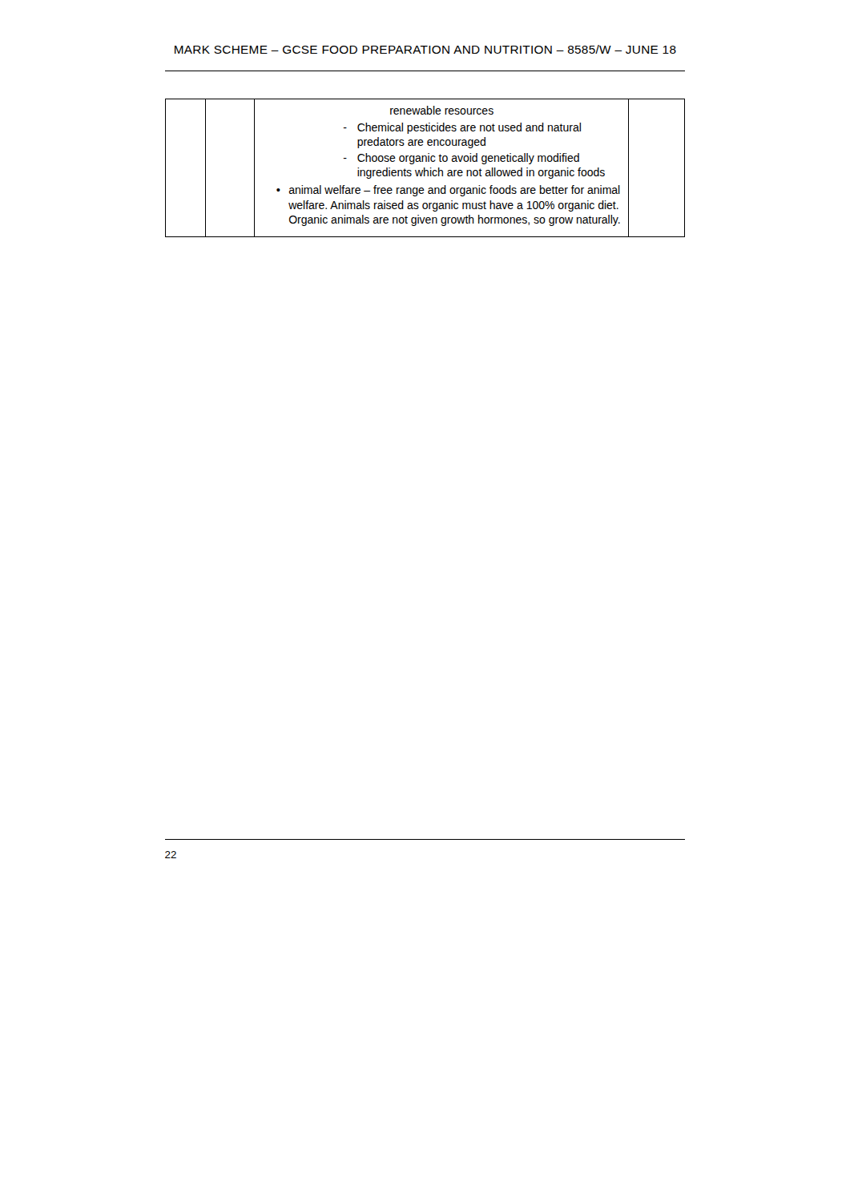MARK SCHEME – GCSE FOOD PREPARATION AND NUTRITION – 8585/W – JUNE 18
| | | renewable resources Chemical pesticides are not used and natural predators are encouraged Choose organic to avoid genetically modified ingredients which are not allowed in organic foods animal welfare – free range and organic foods are better for animal welfare. Animals raised as organic must have a 100% organic diet. Organic animals are not given growth hormones, so grow naturally. | |
22